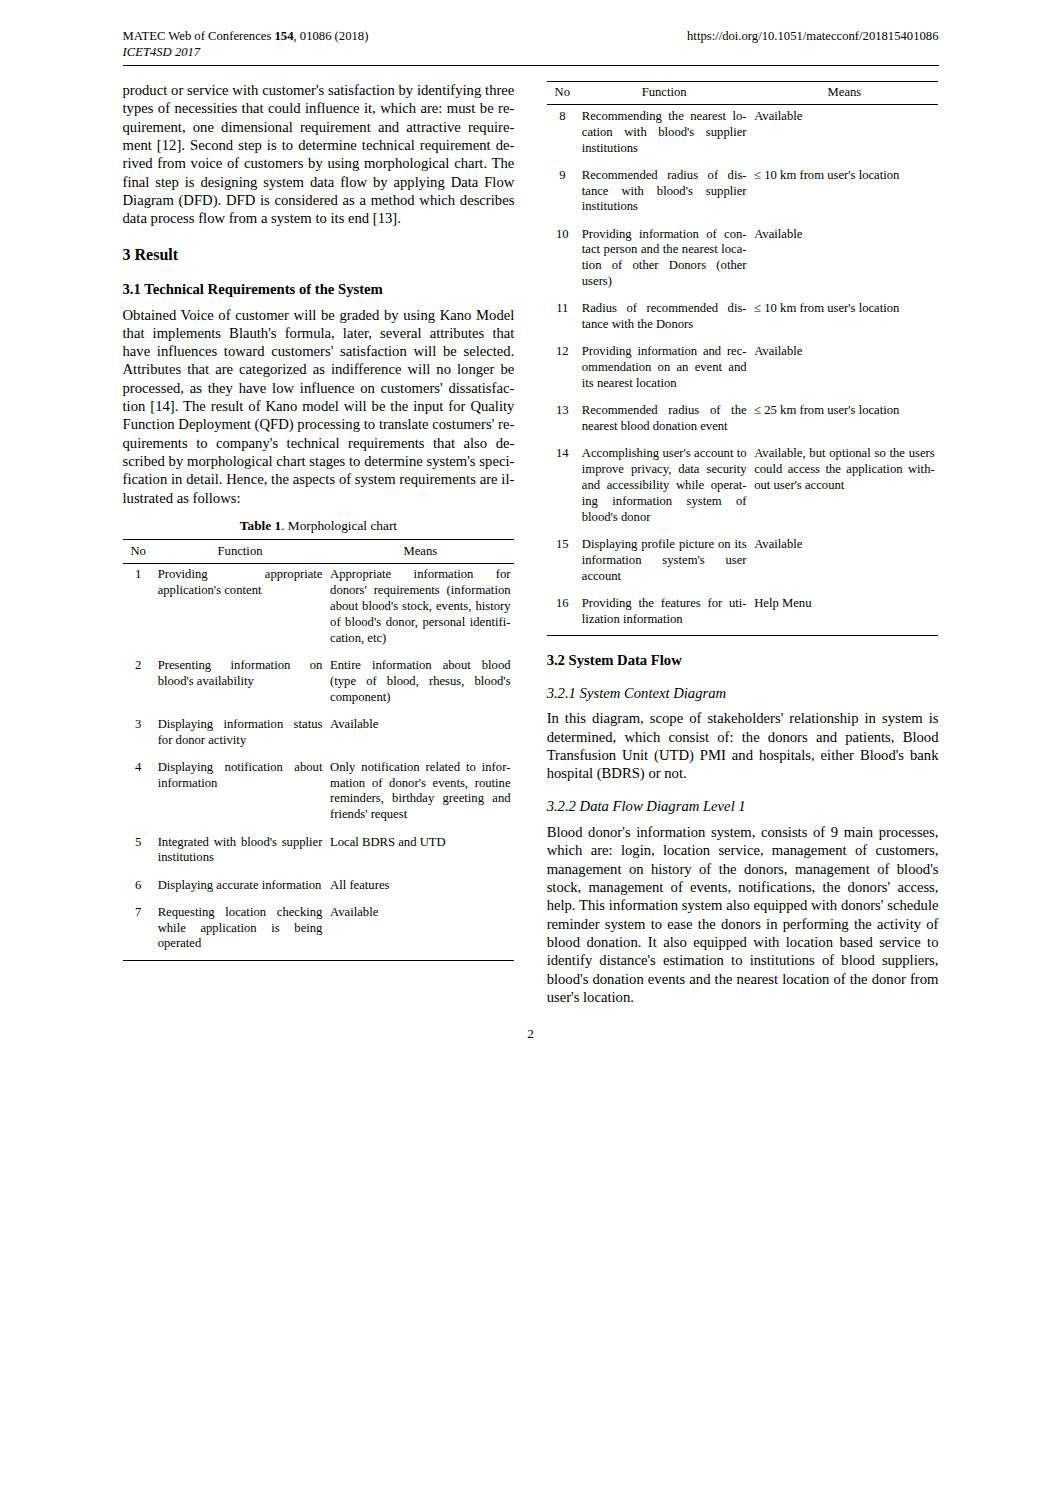MATEC Web of Conferences 154, 01086 (2018)
ICET4SD 2017
https://doi.org/10.1051/matecconf/201815401086
product or service with customer's satisfaction by identifying three types of necessities that could influence it, which are: must be requirement, one dimensional requirement and attractive requirement [12]. Second step is to determine technical requirement derived from voice of customers by using morphological chart. The final step is designing system data flow by applying Data Flow Diagram (DFD). DFD is considered as a method which describes data process flow from a system to its end [13].
3 Result
3.1 Technical Requirements of the System
Obtained Voice of customer will be graded by using Kano Model that implements Blauth's formula, later, several attributes that have influences toward customers' satisfaction will be selected. Attributes that are categorized as indifference will no longer be processed, as they have low influence on customers' dissatisfaction [14]. The result of Kano model will be the input for Quality Function Deployment (QFD) processing to translate costumers' requirements to company's technical requirements that also described by morphological chart stages to determine system's specification in detail. Hence, the aspects of system requirements are illustrated as follows:
Table 1 . Morphological chart
| No | Function | Means |
| --- | --- | --- |
| 1 | Providing appropriate application's content | Appropriate information for donors' requirements (information about blood's stock, events, history of blood's donor, personal identification, etc) |
| 2 | Presenting information on blood's availability | Entire information about blood (type of blood, rhesus, blood's component) |
| 3 | Displaying information status for donor activity | Available |
| 4 | Displaying notification about information | Only notification related to information of donor's events, routine reminders, birthday greeting and friends' request |
| 5 | Integrated with blood's supplier institutions | Local BDRS and UTD |
| 6 | Displaying accurate information | All features |
| 7 | Requesting location checking while application is being operated | Available |
| No | Function | Means |
| --- | --- | --- |
| 8 | Recommending the nearest location with blood's supplier institutions | Available |
| 9 | Recommended radius of distance with blood's supplier institutions | ≤ 10 km from user's location |
| 10 | Providing information of contact person and the nearest location of other Donors (other users) | Available |
| 11 | Radius of recommended distance with the Donors | ≤ 10 km from user's location |
| 12 | Providing information and recommendation on an event and its nearest location | Available |
| 13 | Recommended radius of the nearest blood donation event | ≤ 25 km from user's location |
| 14 | Accomplishing user's account to improve privacy, data security and accessibility while operating information system of blood's donor | Available, but optional so the users could access the application without user's account |
| 15 | Displaying profile picture on its information system's user account | Available |
| 16 | Providing the features for utilization information | Help Menu |
3.2 System Data Flow
3.2.1 System Context Diagram
In this diagram, scope of stakeholders' relationship in system is determined, which consist of: the donors and patients, Blood Transfusion Unit (UTD) PMI and hospitals, either Blood's bank hospital (BDRS) or not.
3.2.2 Data Flow Diagram Level 1
Blood donor's information system, consists of 9 main processes, which are: login, location service, management of customers, management on history of the donors, management of blood's stock, management of events, notifications, the donors' access, help. This information system also equipped with donors' schedule reminder system to ease the donors in performing the activity of blood donation. It also equipped with location based service to identify distance's estimation to institutions of blood suppliers, blood's donation events and the nearest location of the donor from user's location.
2